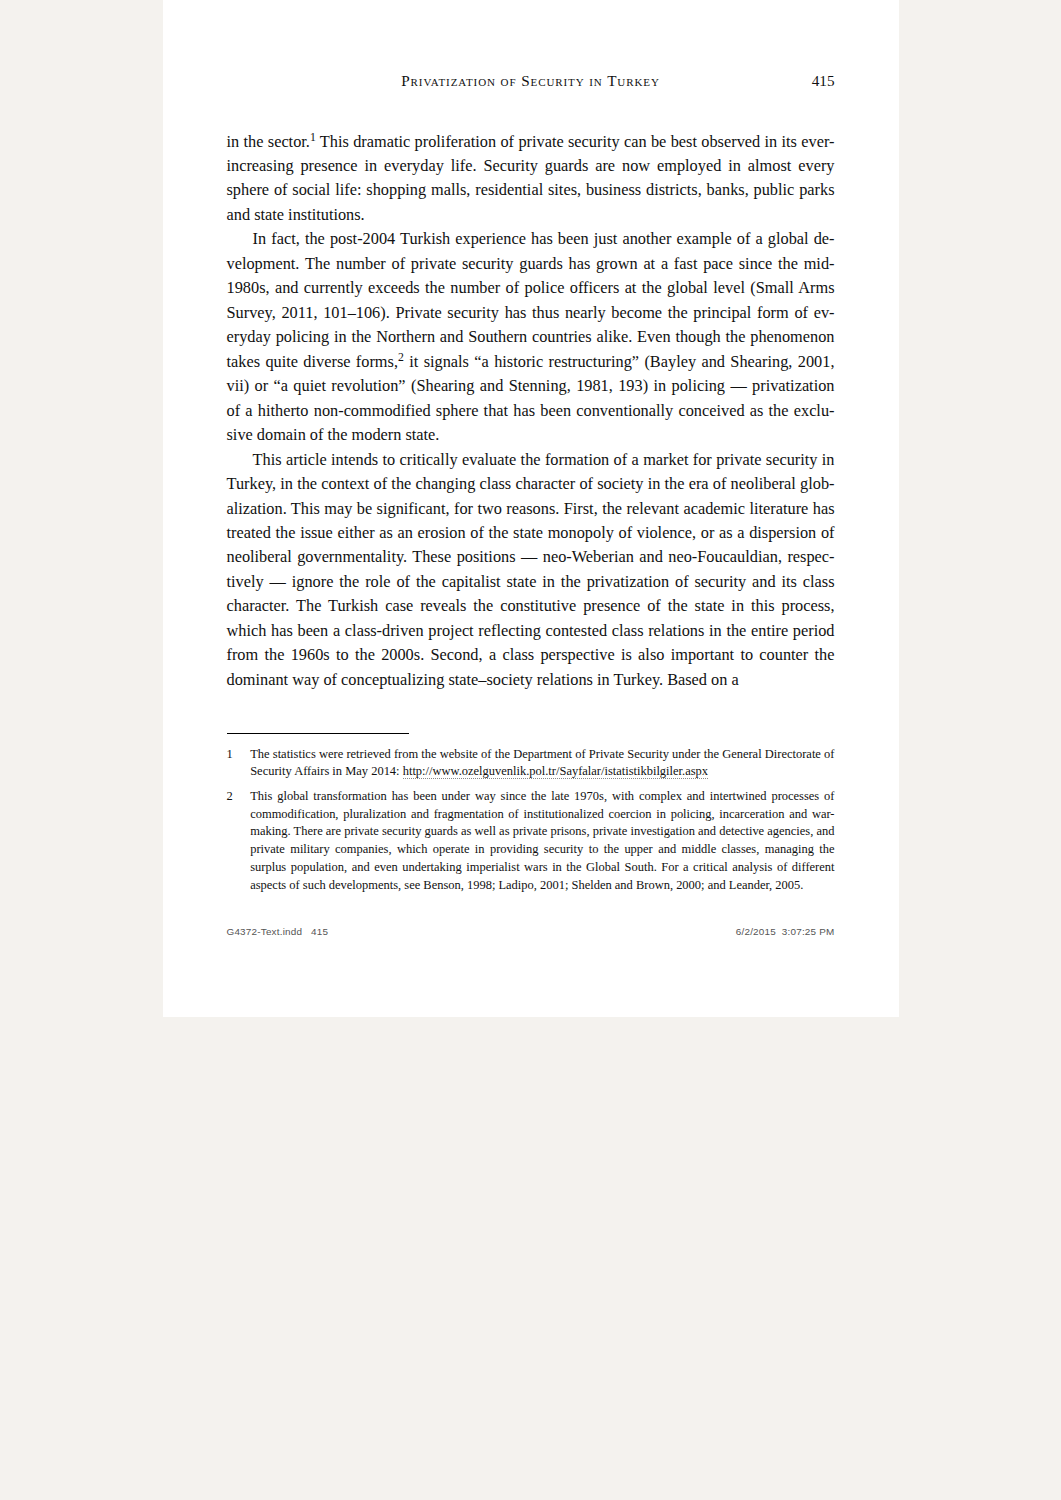Privatization of Security in Turkey 415
in the sector.1 This dramatic proliferation of private security can be best observed in its ever-increasing presence in everyday life. Security guards are now employed in almost every sphere of social life: shopping malls, residential sites, business districts, banks, public parks and state institutions.
In fact, the post-2004 Turkish experience has been just another example of a global development. The number of private security guards has grown at a fast pace since the mid-1980s, and currently exceeds the number of police officers at the global level (Small Arms Survey, 2011, 101–106). Private security has thus nearly become the principal form of everyday policing in the Northern and Southern countries alike. Even though the phenomenon takes quite diverse forms,2 it signals “a historic restructuring” (Bayley and Shearing, 2001, vii) or “a quiet revolution” (Shearing and Stenning, 1981, 193) in policing — privatization of a hitherto non-commodified sphere that has been conventionally conceived as the exclusive domain of the modern state.
This article intends to critically evaluate the formation of a market for private security in Turkey, in the context of the changing class character of society in the era of neoliberal globalization. This may be significant, for two reasons. First, the relevant academic literature has treated the issue either as an erosion of the state monopoly of violence, or as a dispersion of neoliberal governmentality. These positions — neo-Weberian and neo-Foucauldian, respectively — ignore the role of the capitalist state in the privatization of security and its class character. The Turkish case reveals the constitutive presence of the state in this process, which has been a class-driven project reflecting contested class relations in the entire period from the 1960s to the 2000s. Second, a class perspective is also important to counter the dominant way of conceptualizing state–society relations in Turkey. Based on a
1 The statistics were retrieved from the website of the Department of Private Security under the General Directorate of Security Affairs in May 2014: http://www.ozelguvenlik.pol.tr/Sayfalar/istatistikbilgiler.aspx
2 This global transformation has been under way since the late 1970s, with complex and intertwined processes of commodification, pluralization and fragmentation of institutionalized coercion in policing, incarceration and war-making. There are private security guards as well as private prisons, private investigation and detective agencies, and private military companies, which operate in providing security to the upper and middle classes, managing the surplus population, and even undertaking imperialist wars in the Global South. For a critical analysis of different aspects of such developments, see Benson, 1998; Ladipo, 2001; Shelden and Brown, 2000; and Leander, 2005.
G4372-Text.indd 415 6/2/2015 3:07:25 PM